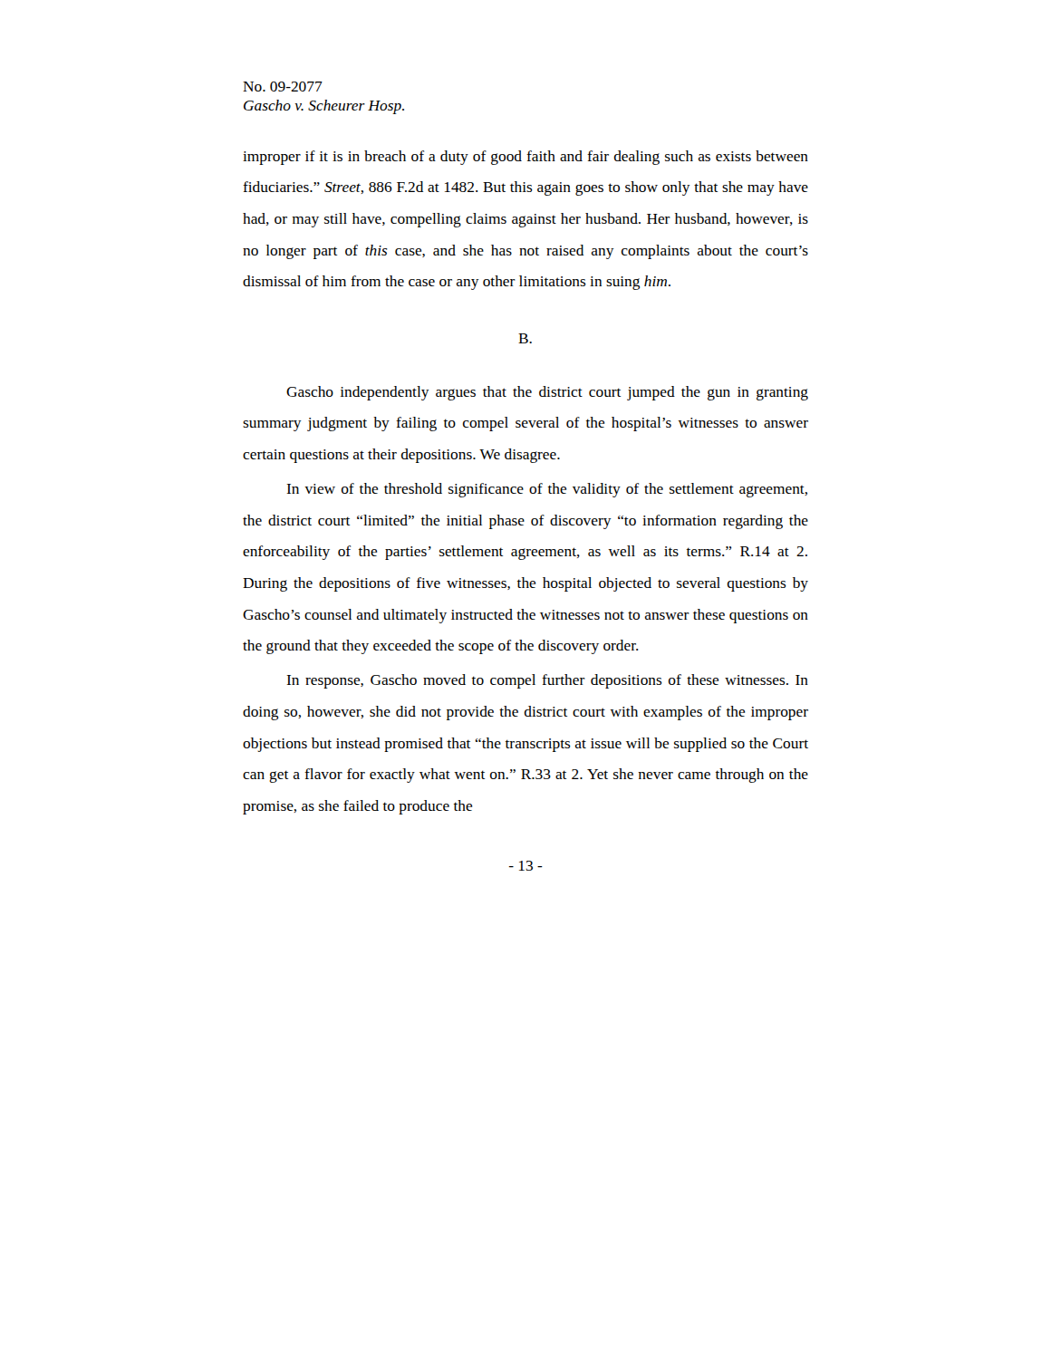No. 09-2077
Gascho v. Scheurer Hosp.
improper if it is in breach of a duty of good faith and fair dealing such as exists between fiduciaries.” Street, 886 F.2d at 1482. But this again goes to show only that she may have had, or may still have, compelling claims against her husband. Her husband, however, is no longer part of this case, and she has not raised any complaints about the court’s dismissal of him from the case or any other limitations in suing him.
B.
Gascho independently argues that the district court jumped the gun in granting summary judgment by failing to compel several of the hospital’s witnesses to answer certain questions at their depositions. We disagree.
In view of the threshold significance of the validity of the settlement agreement, the district court “limited” the initial phase of discovery “to information regarding the enforceability of the parties’ settlement agreement, as well as its terms.” R.14 at 2. During the depositions of five witnesses, the hospital objected to several questions by Gascho’s counsel and ultimately instructed the witnesses not to answer these questions on the ground that they exceeded the scope of the discovery order.
In response, Gascho moved to compel further depositions of these witnesses. In doing so, however, she did not provide the district court with examples of the improper objections but instead promised that “the transcripts at issue will be supplied so the Court can get a flavor for exactly what went on.” R.33 at 2. Yet she never came through on the promise, as she failed to produce the
- 13 -